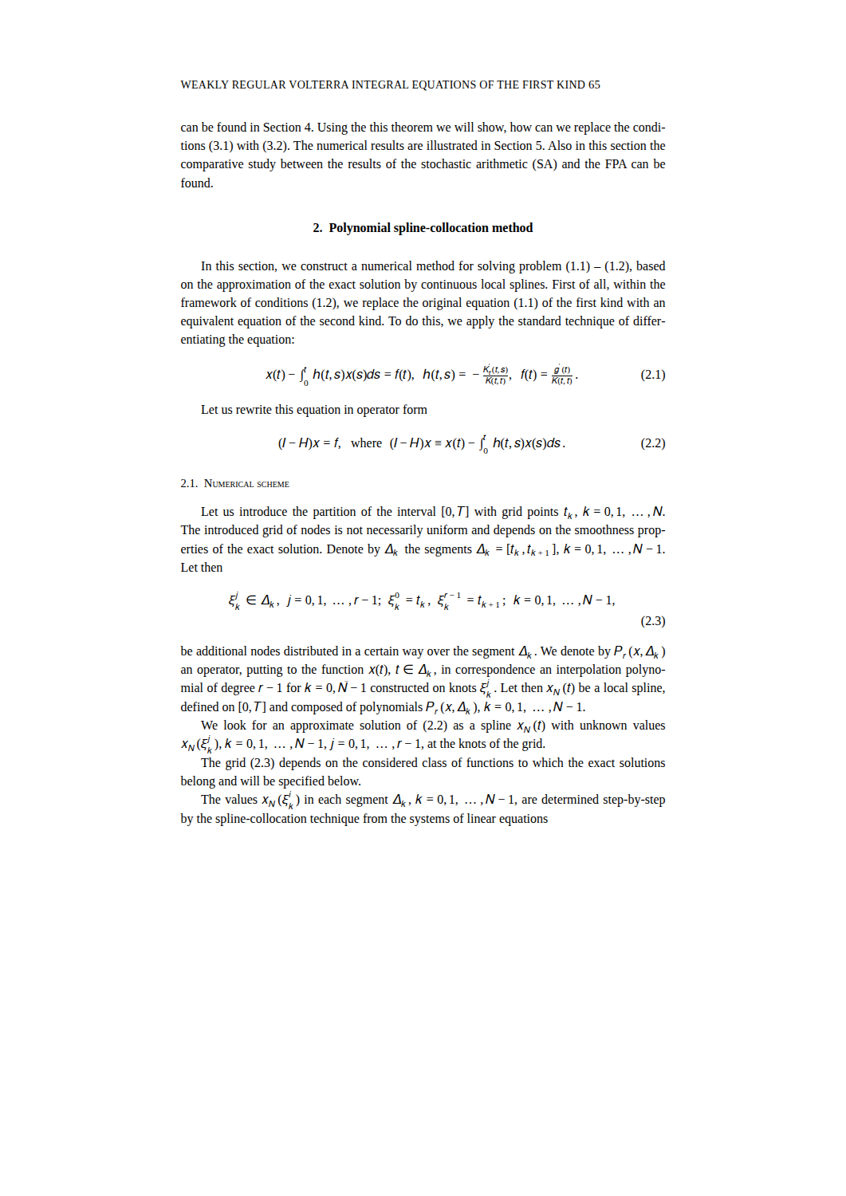WEAKLY REGULAR VOLTERRA INTEGRAL EQUATIONS OF THE FIRST KIND 65
can be found in Section 4. Using the this theorem we will show, how can we replace the conditions (3.1) with (3.2). The numerical results are illustrated in Section 5. Also in this section the comparative study between the results of the stochastic arithmetic (SA) and the FPA can be found.
2. Polynomial spline-collocation method
In this section, we construct a numerical method for solving problem (1.1) – (1.2), based on the approximation of the exact solution by continuous local splines. First of all, within the framework of conditions (1.2), we replace the original equation (1.1) of the first kind with an equivalent equation of the second kind. To do this, we apply the standard technique of differentiating the equation:
x(t) − ∫0t h(t,s) x(s)ds = f(t) , h(t,s) = − Kt′(t,s) K(t,t) , f(t) = g′(t) K(t,t) . (2.1)
Let us rewrite this equation in operator form
(I−H) x=f, where (I−H) x ≡ x(t) − ∫0t h(t,s) x(s)ds . (2.2)
2.1. Numerical scheme
Let us introduce the partition of the interval [0,T] with grid points tk, k=0,1,…,N. The introduced grid of nodes is not necessarily uniform and depends on the smoothness properties of the exact solution. Denote by Δk the segments Δk=[tk,tk+1], k=0,1,…,N−1. Let then
ξkj ∈ Δk , j=0,1,…,r−1 ; ξk0 = tk , ξkr−1 = tk+1 ; k=0,1,…,N−1 ,
(2.3)
be additional nodes distributed in a certain way over the segment Δk. We denote by Pr(x,Δk) an operator, putting to the function x(t), t∈Δk, in correspondence an interpolation polynomial of degree r−1 for k=0,N−1‾ constructed on knots ξkj. Let then xN(t) be a local spline, defined on [0,T] and composed of polynomials Pr(x,Δk), k=0,1,…,N−1.
We look for an approximate solution of (2.2) as a spline xN(t) with unknown values xN(ξkj), k=0,1,…,N−1, j=0,1,…,r−1, at the knots of the grid.
The grid (2.3) depends on the considered class of functions to which the exact solutions belong and will be specified below.
The values xN(ξki) in each segment Δk, k=0,1,…,N−1, are determined step-by-step by the spline-collocation technique from the systems of linear equations